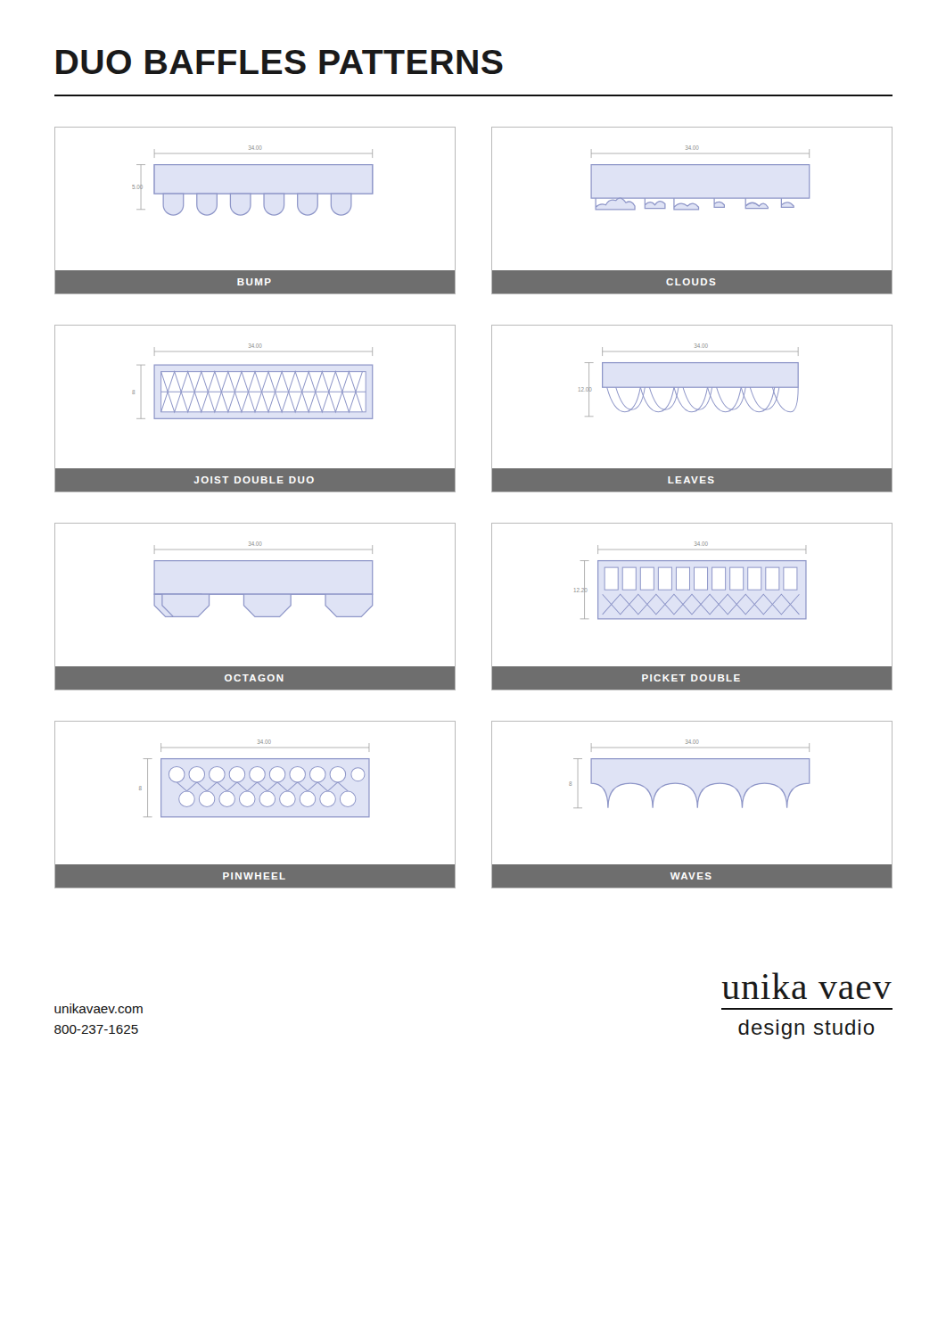DUO BAFFLES PATTERNS
34.00 5.00
BUMP
34.00
CLOUDS
34.00 8
JOIST DOUBLE DUO
34.00 12.00
LEAVES
34.00
OCTAGON
34.00 12.20
PICKET DOUBLE
34.00 8
PINWHEEL
34.00 8
WAVES
unikavaev.com
800-237-1625
unika vaev
design studio